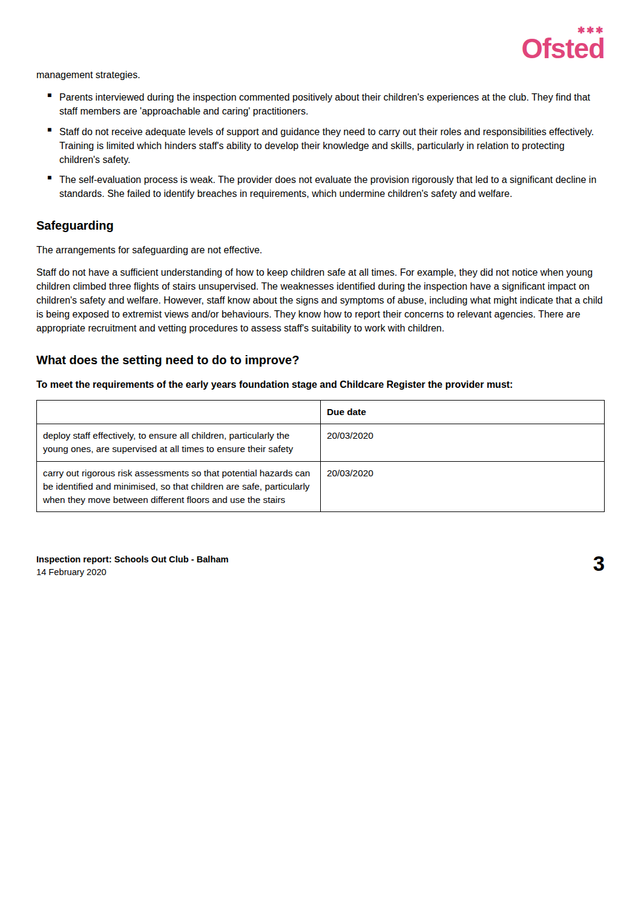✱✱✱
Ofsted
management strategies.
Parents interviewed during the inspection commented positively about their children's experiences at the club. They find that staff members are 'approachable and caring' practitioners.
Staff do not receive adequate levels of support and guidance they need to carry out their roles and responsibilities effectively. Training is limited which hinders staff's ability to develop their knowledge and skills, particularly in relation to protecting children's safety.
The self-evaluation process is weak. The provider does not evaluate the provision rigorously that led to a significant decline in standards. She failed to identify breaches in requirements, which undermine children's safety and welfare.
Safeguarding
The arrangements for safeguarding are not effective.
Staff do not have a sufficient understanding of how to keep children safe at all times. For example, they did not notice when young children climbed three flights of stairs unsupervised. The weaknesses identified during the inspection have a significant impact on children's safety and welfare. However, staff know about the signs and symptoms of abuse, including what might indicate that a child is being exposed to extremist views and/or behaviours. They know how to report their concerns to relevant agencies. There are appropriate recruitment and vetting procedures to assess staff's suitability to work with children.
What does the setting need to do to improve?
To meet the requirements of the early years foundation stage and Childcare Register the provider must:
| | Due date |
| --- | --- |
| deploy staff effectively, to ensure all children, particularly the young ones, are supervised at all times to ensure their safety | 20/03/2020 |
| carry out rigorous risk assessments so that potential hazards can be identified and minimised, so that children are safe, particularly when they move between different floors and use the stairs | 20/03/2020 |
Inspection report: Schools Out Club - Balham
14 February 2020
3